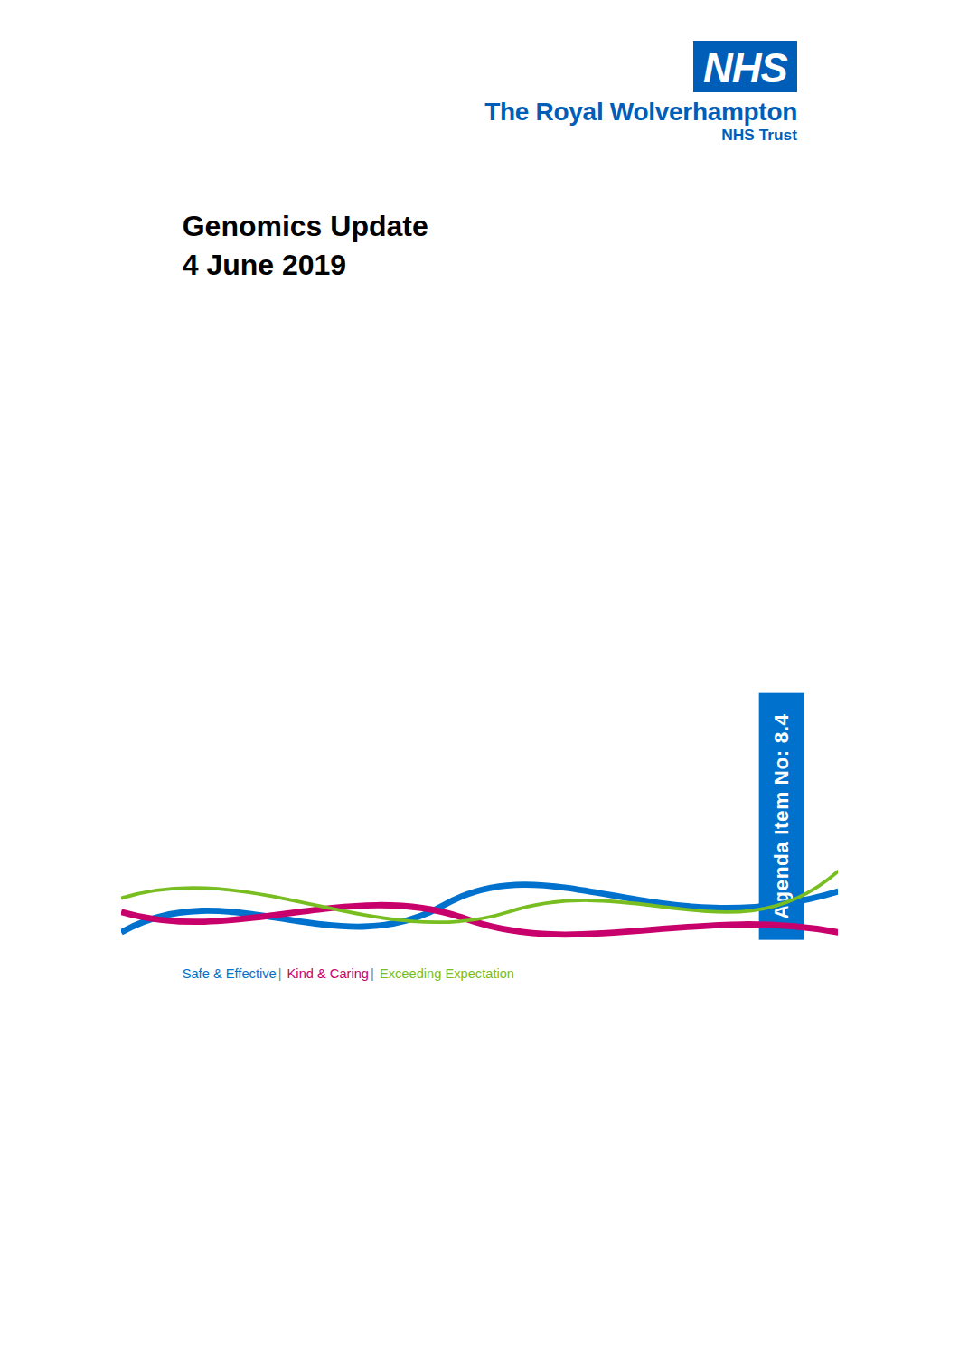NHS
The Royal Wolverhampton
NHS Trust
Genomics Update
4 June 2019
Agenda Item No: 8.4
Safe & Effective| Kind & Caring| Exceeding Expectation